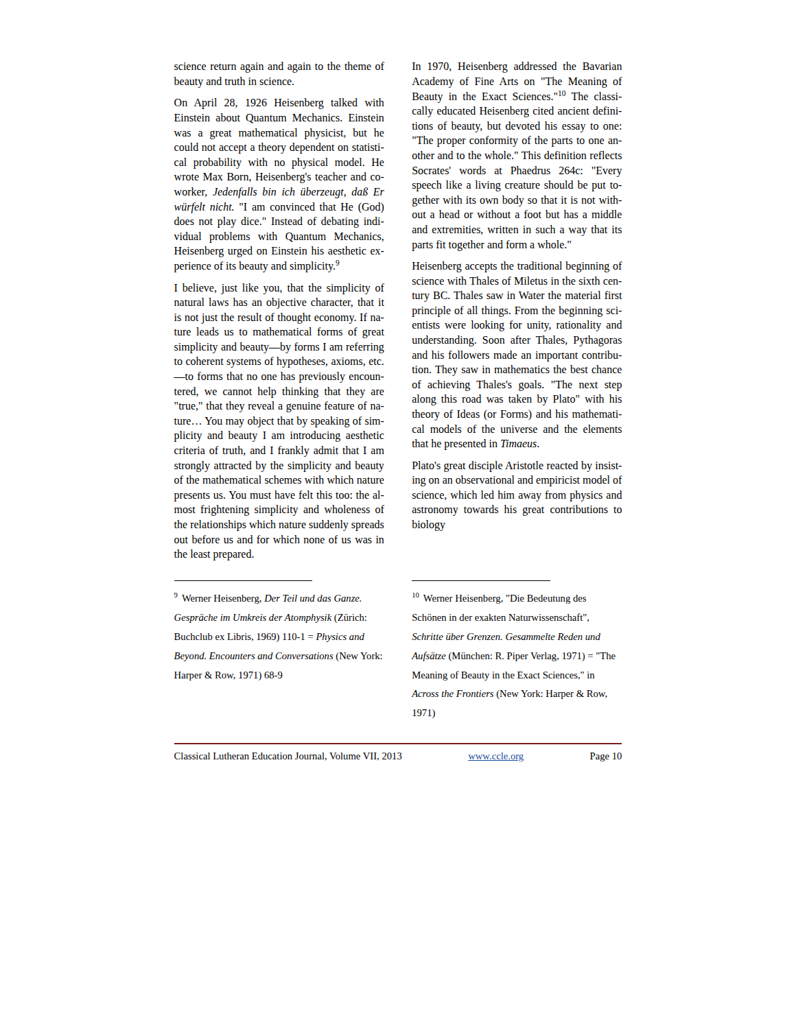science return again and again to the theme of beauty and truth in science.
On April 28, 1926 Heisenberg talked with Einstein about Quantum Mechanics. Einstein was a great mathematical physicist, but he could not accept a theory dependent on statistical probability with no physical model. He wrote Max Born, Heisenberg's teacher and co-worker, Jedenfalls bin ich überzeugt, daß Er würfelt nicht. "I am convinced that He (God) does not play dice." Instead of debating individual problems with Quantum Mechanics, Heisenberg urged on Einstein his aesthetic experience of its beauty and simplicity.9
I believe, just like you, that the simplicity of natural laws has an objective character, that it is not just the result of thought economy. If nature leads us to mathematical forms of great simplicity and beauty—by forms I am referring to coherent systems of hypotheses, axioms, etc.—to forms that no one has previously encountered, we cannot help thinking that they are "true," that they reveal a genuine feature of nature… You may object that by speaking of simplicity and beauty I am introducing aesthetic criteria of truth, and I frankly admit that I am strongly attracted by the simplicity and beauty of the mathematical schemes with which nature presents us. You must have felt this too: the almost frightening simplicity and wholeness of the relationships which nature suddenly spreads out before us and for which none of us was in the least prepared.
In 1970, Heisenberg addressed the Bavarian Academy of Fine Arts on "The Meaning of Beauty in the Exact Sciences."10 The classically educated Heisenberg cited ancient definitions of beauty, but devoted his essay to one: "The proper conformity of the parts to one another and to the whole." This definition reflects Socrates' words at Phaedrus 264c: "Every speech like a living creature should be put together with its own body so that it is not without a head or without a foot but has a middle and extremities, written in such a way that its parts fit together and form a whole."
Heisenberg accepts the traditional beginning of science with Thales of Miletus in the sixth century BC. Thales saw in Water the material first principle of all things. From the beginning scientists were looking for unity, rationality and understanding. Soon after Thales, Pythagoras and his followers made an important contribution. They saw in mathematics the best chance of achieving Thales's goals. "The next step along this road was taken by Plato" with his theory of Ideas (or Forms) and his mathematical models of the universe and the elements that he presented in Timaeus.
Plato's great disciple Aristotle reacted by insisting on an observational and empiricist model of science, which led him away from physics and astronomy towards his great contributions to biology
9 Werner Heisenberg, Der Teil und das Ganze. Gespräche im Umkreis der Atomphysik (Zürich: Buchclub ex Libris, 1969) 110-1 = Physics and Beyond. Encounters and Conversations (New York: Harper & Row, 1971) 68-9
10 Werner Heisenberg, "Die Bedeutung des Schönen in der exakten Naturwissenschaft", Schritte über Grenzen. Gesammelte Reden und Aufsätze (München: R. Piper Verlag, 1971) = "The Meaning of Beauty in the Exact Sciences," in Across the Frontiers (New York: Harper & Row, 1971)
Classical Lutheran Education Journal, Volume VII, 2013
www.ccle.org
Page 10